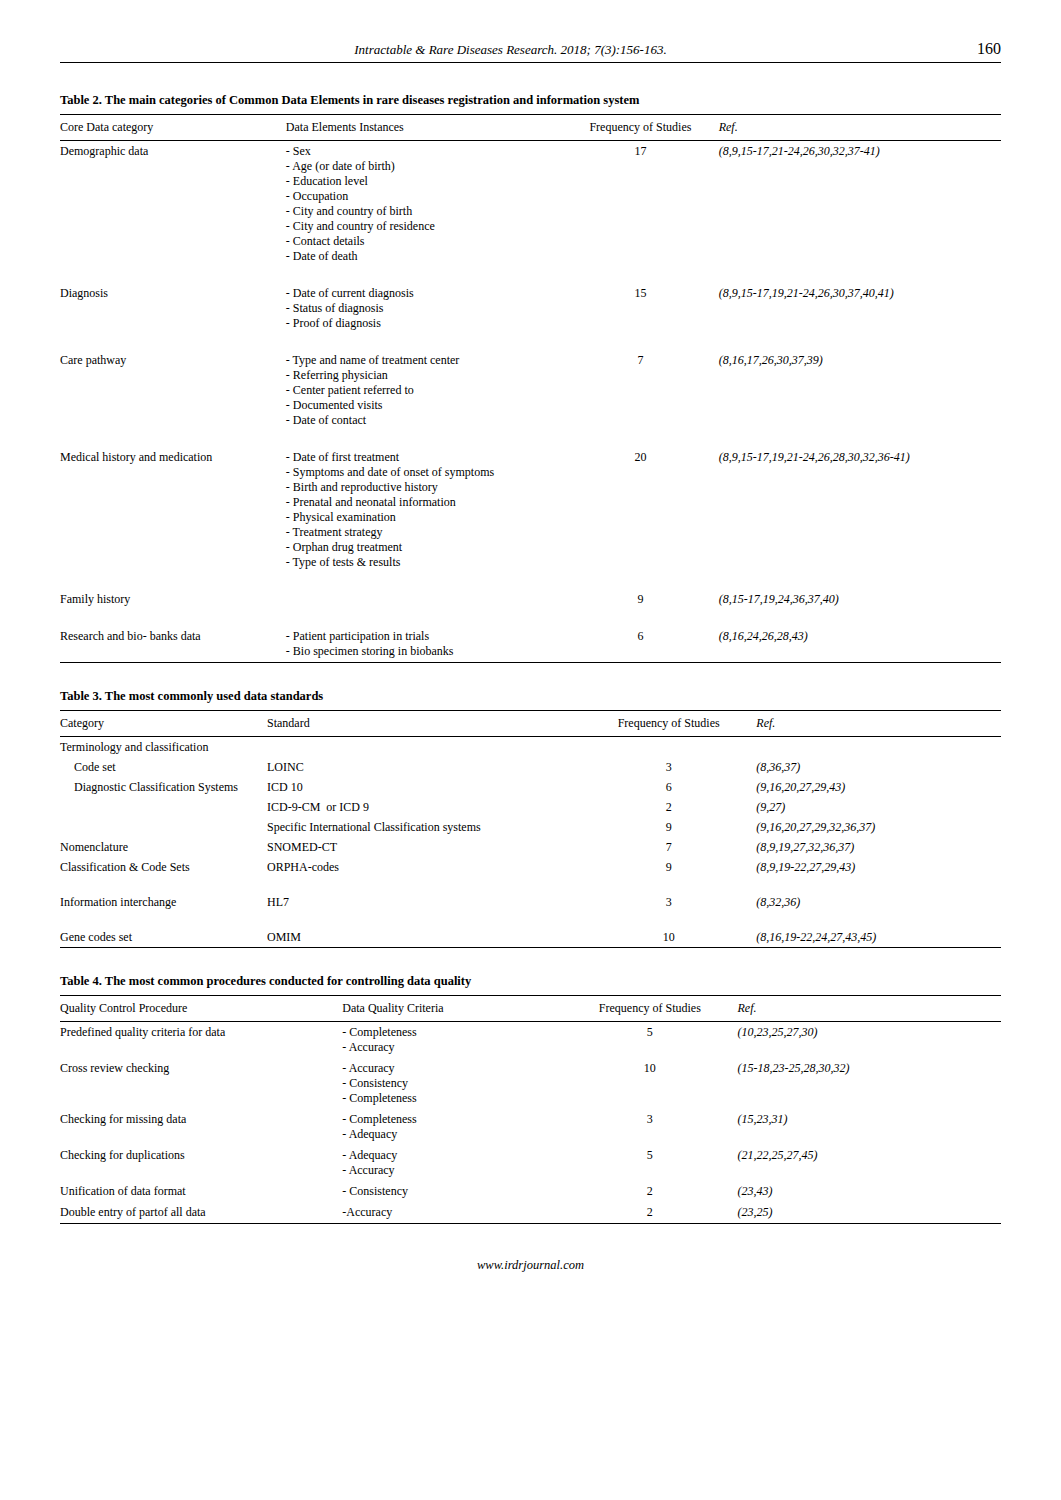Intractable & Rare Diseases Research. 2018; 7(3):156-163.
160
Table 2. The main categories of Common Data Elements in rare diseases registration and information system
| Core Data category | Data Elements Instances | Frequency of Studies | Ref. |
| --- | --- | --- | --- |
| Demographic data | - Sex - Age (or date of birth) - Education level - Occupation - City and country of birth - City and country of residence - Contact details - Date of death | 17 | (8,9,15-17,21-24,26,30,32,37-41) |
| Diagnosis | - Date of current diagnosis - Status of diagnosis - Proof of diagnosis | 15 | (8,9,15-17,19,21-24,26,30,37,40,41) |
| Care pathway | - Type and name of treatment center - Referring physician - Center patient referred to - Documented visits - Date of contact | 7 | (8,16,17,26,30,37,39) |
| Medical history and medication | - Date of first treatment - Symptoms and date of onset of symptoms - Birth and reproductive history - Prenatal and neonatal information - Physical examination - Treatment strategy - Orphan drug treatment - Type of tests & results | 20 | (8,9,15-17,19,21-24,26,28,30,32,36-41) |
| Family history | | 9 | (8,15-17,19,24,36,37,40) |
| Research and bio- banks data | - Patient participation in trials - Bio specimen storing in biobanks | 6 | (8,16,24,26,28,43) |
Table 3. The most commonly used data standards
| Category | Standard | Frequency of Studies | Ref. |
| --- | --- | --- | --- |
| Terminology and classification | | | |
| Code set | LOINC | 3 | (8,36,37) |
| Diagnostic Classification Systems | ICD 10 | 6 | (9,16,20,27,29,43) |
| | ICD-9-CM or ICD 9 | 2 | (9,27) |
| | Specific International Classification systems | 9 | (9,16,20,27,29,32,36,37) |
| Nomenclature | SNOMED-CT | 7 | (8,9,19,27,32,36,37) |
| Classification & Code Sets | ORPHA-codes | 9 | (8,9,19-22,27,29,43) |
| Information interchange | HL7 | 3 | (8,32,36) |
| Gene codes set | OMIM | 10 | (8,16,19-22,24,27,43,45) |
Table 4. The most common procedures conducted for controlling data quality
| Quality Control Procedure | Data Quality Criteria | Frequency of Studies | Ref. |
| --- | --- | --- | --- |
| Predefined quality criteria for data | - Completeness - Accuracy | 5 | (10,23,25,27,30) |
| Cross review checking | - Accuracy - Consistency - Completeness | 10 | (15-18,23-25,28,30,32) |
| Checking for missing data | - Completeness - Adequacy | 3 | (15,23,31) |
| Checking for duplications | - Adequacy - Accuracy | 5 | (21,22,25,27,45) |
| Unification of data format | - Consistency | 2 | (23,43) |
| Double entry of partof all data | -Accuracy | 2 | (23,25) |
www.irdrjournal.com